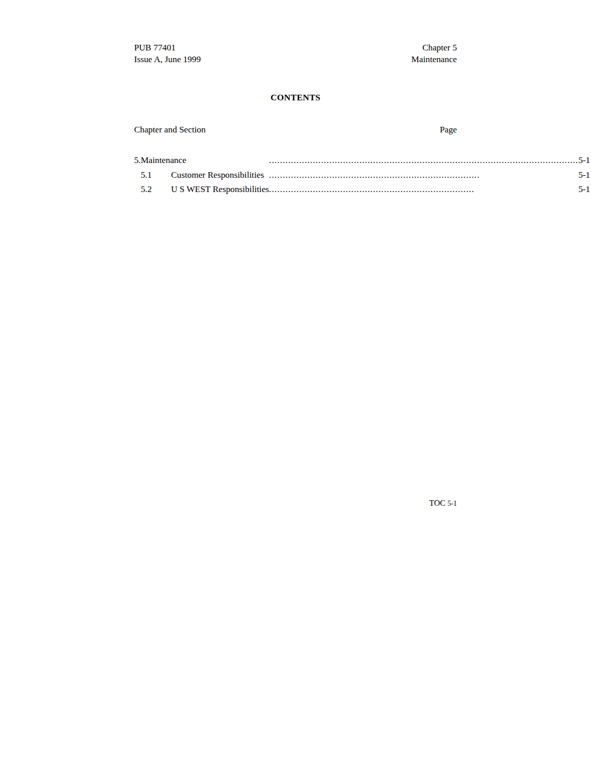| PUB 77401 | Chapter 5 |
| Issue A, June 1999 | Maintenance |
CONTENTS
| Chapter and Section | Page |
| 5. | Maintenance | ................................................................................................................. | 5-1 |
| | 5.1 Customer Responsibilities | ............................................................................. | 5-1 |
| | 5.2 U S WEST Responsibilities | ........................................................................... | 5-1 |
TOC 5-1